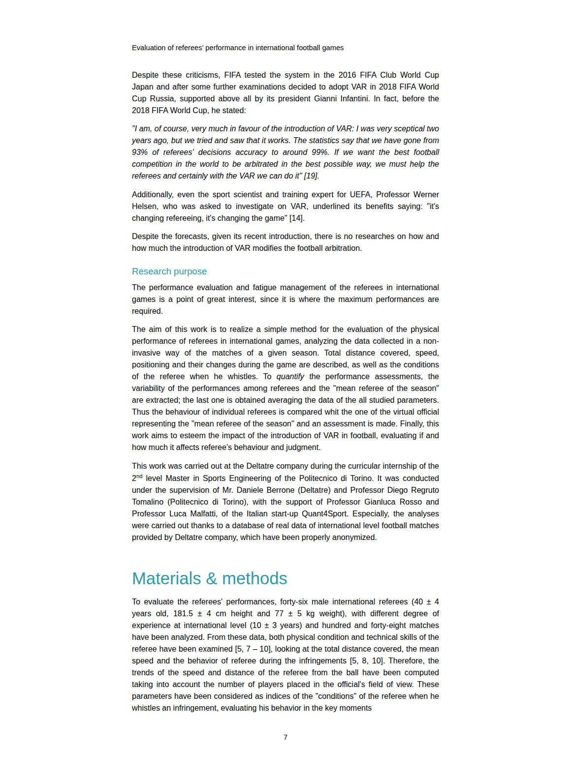Evaluation of referees’ performance in international football games
Despite these criticisms, FIFA tested the system in the 2016 FIFA Club World Cup Japan and after some further examinations decided to adopt VAR in 2018 FIFA World Cup Russia, supported above all by its president Gianni Infantini. In fact, before the 2018 FIFA World Cup, he stated:
"I am, of course, very much in favour of the introduction of VAR: I was very sceptical two years ago, but we tried and saw that it works. The statistics say that we have gone from 93% of referees' decisions accuracy to around 99%. If we want the best football competition in the world to be arbitrated in the best possible way, we must help the referees and certainly with the VAR we can do it" [19].
Additionally, even the sport scientist and training expert for UEFA, Professor Werner Helsen, who was asked to investigate on VAR, underlined its benefits saying: "it's changing refereeing, it's changing the game" [14].
Despite the forecasts, given its recent introduction, there is no researches on how and how much the introduction of VAR modifies the football arbitration.
Research purpose
The performance evaluation and fatigue management of the referees in international games is a point of great interest, since it is where the maximum performances are required.
The aim of this work is to realize a simple method for the evaluation of the physical performance of referees in international games, analyzing the data collected in a non-invasive way of the matches of a given season. Total distance covered, speed, positioning and their changes during the game are described, as well as the conditions of the referee when he whistles. To quantify the performance assessments, the variability of the performances among referees and the "mean referee of the season" are extracted; the last one is obtained averaging the data of the all studied parameters. Thus the behaviour of individual referees is compared whit the one of the virtual official representing the "mean referee of the season" and an assessment is made. Finally, this work aims to esteem the impact of the introduction of VAR in football, evaluating if and how much it affects referee’s behaviour and judgment.
This work was carried out at the Deltatre company during the curricular internship of the 2nd level Master in Sports Engineering of the Politecnico di Torino. It was conducted under the supervision of Mr. Daniele Berrone (Deltatre) and Professor Diego Regruto Tomalino (Politecnico di Torino), with the support of Professor Gianluca Rosso and Professor Luca Malfatti, of the Italian start-up Quant4Sport. Especially, the analyses were carried out thanks to a database of real data of international level football matches provided by Deltatre company, which have been properly anonymized.
Materials & methods
To evaluate the referees' performances, forty-six male international referees (40 ± 4 years old, 181.5 ± 4 cm height and 77 ± 5 kg weight), with different degree of experience at international level (10 ± 3 years) and hundred and forty-eight matches have been analyzed. From these data, both physical condition and technical skills of the referee have been examined [5, 7 – 10], looking at the total distance covered, the mean speed and the behavior of referee during the infringements [5, 8, 10]. Therefore, the trends of the speed and distance of the referee from the ball have been computed taking into account the number of players placed in the official's field of view. These parameters have been considered as indices of the "conditions" of the referee when he whistles an infringement, evaluating his behavior in the key moments
7